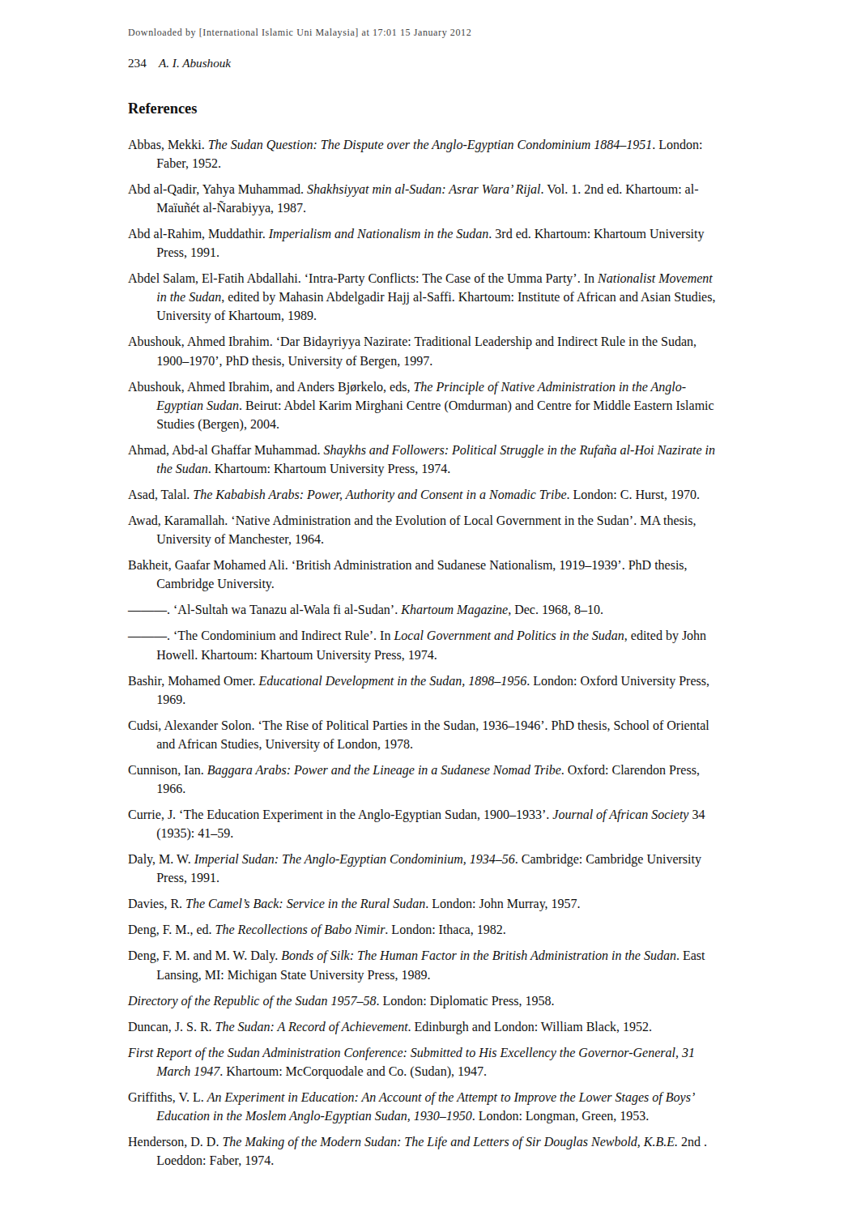Downloaded by [International Islamic Uni Malaysia] at 17:01 15 January 2012
234 A. I. Abushouk
References
Abbas, Mekki. The Sudan Question: The Dispute over the Anglo-Egyptian Condominium 1884–1951. London: Faber, 1952.
Abd al-Qadir, Yahya Muhammad. Shakhsiyyat min al-Sudan: Asrar Wara’ Rijal. Vol. 1. 2nd ed. Khartoum: al-Maïuñét al-Ñarabiyya, 1987.
Abd al-Rahim, Muddathir. Imperialism and Nationalism in the Sudan. 3rd ed. Khartoum: Khartoum University Press, 1991.
Abdel Salam, El-Fatih Abdallahi. ‘Intra-Party Conflicts: The Case of the Umma Party’. In Nationalist Movement in the Sudan, edited by Mahasin Abdelgadir Hajj al-Saffi. Khartoum: Institute of African and Asian Studies, University of Khartoum, 1989.
Abushouk, Ahmed Ibrahim. ‘Dar Bidayriyya Nazirate: Traditional Leadership and Indirect Rule in the Sudan, 1900–1970’, PhD thesis, University of Bergen, 1997.
Abushouk, Ahmed Ibrahim, and Anders Bjørkelo, eds, The Principle of Native Administration in the Anglo-Egyptian Sudan. Beirut: Abdel Karim Mirghani Centre (Omdurman) and Centre for Middle Eastern Islamic Studies (Bergen), 2004.
Ahmad, Abd-al Ghaffar Muhammad. Shaykhs and Followers: Political Struggle in the Rufaña al-Hoi Nazirate in the Sudan. Khartoum: Khartoum University Press, 1974.
Asad, Talal. The Kababish Arabs: Power, Authority and Consent in a Nomadic Tribe. London: C. Hurst, 1970.
Awad, Karamallah. ‘Native Administration and the Evolution of Local Government in the Sudan’. MA thesis, University of Manchester, 1964.
Bakheit, Gaafar Mohamed Ali. ‘British Administration and Sudanese Nationalism, 1919–1939’. PhD thesis, Cambridge University.
———. ‘Al-Sultah wa Tanazu al-Wala fi al-Sudan’. Khartoum Magazine, Dec. 1968, 8–10.
———. ‘The Condominium and Indirect Rule’. In Local Government and Politics in the Sudan, edited by John Howell. Khartoum: Khartoum University Press, 1974.
Bashir, Mohamed Omer. Educational Development in the Sudan, 1898–1956. London: Oxford University Press, 1969.
Cudsi, Alexander Solon. ‘The Rise of Political Parties in the Sudan, 1936–1946’. PhD thesis, School of Oriental and African Studies, University of London, 1978.
Cunnison, Ian. Baggara Arabs: Power and the Lineage in a Sudanese Nomad Tribe. Oxford: Clarendon Press, 1966.
Currie, J. ‘The Education Experiment in the Anglo-Egyptian Sudan, 1900–1933’. Journal of African Society 34 (1935): 41–59.
Daly, M. W. Imperial Sudan: The Anglo-Egyptian Condominium, 1934–56. Cambridge: Cambridge University Press, 1991.
Davies, R. The Camel’s Back: Service in the Rural Sudan. London: John Murray, 1957.
Deng, F. M., ed. The Recollections of Babo Nimir. London: Ithaca, 1982.
Deng, F. M. and M. W. Daly. Bonds of Silk: The Human Factor in the British Administration in the Sudan. East Lansing, MI: Michigan State University Press, 1989.
Directory of the Republic of the Sudan 1957–58. London: Diplomatic Press, 1958.
Duncan, J. S. R. The Sudan: A Record of Achievement. Edinburgh and London: William Black, 1952.
First Report of the Sudan Administration Conference: Submitted to His Excellency the Governor-General, 31 March 1947. Khartoum: McCorquodale and Co. (Sudan), 1947.
Griffiths, V. L. An Experiment in Education: An Account of the Attempt to Improve the Lower Stages of Boys’ Education in the Moslem Anglo-Egyptian Sudan, 1930–1950. London: Longman, Green, 1953.
Henderson, D. D. The Making of the Modern Sudan: The Life and Letters of Sir Douglas Newbold, K.B.E. 2nd . Loeddon: Faber, 1974.